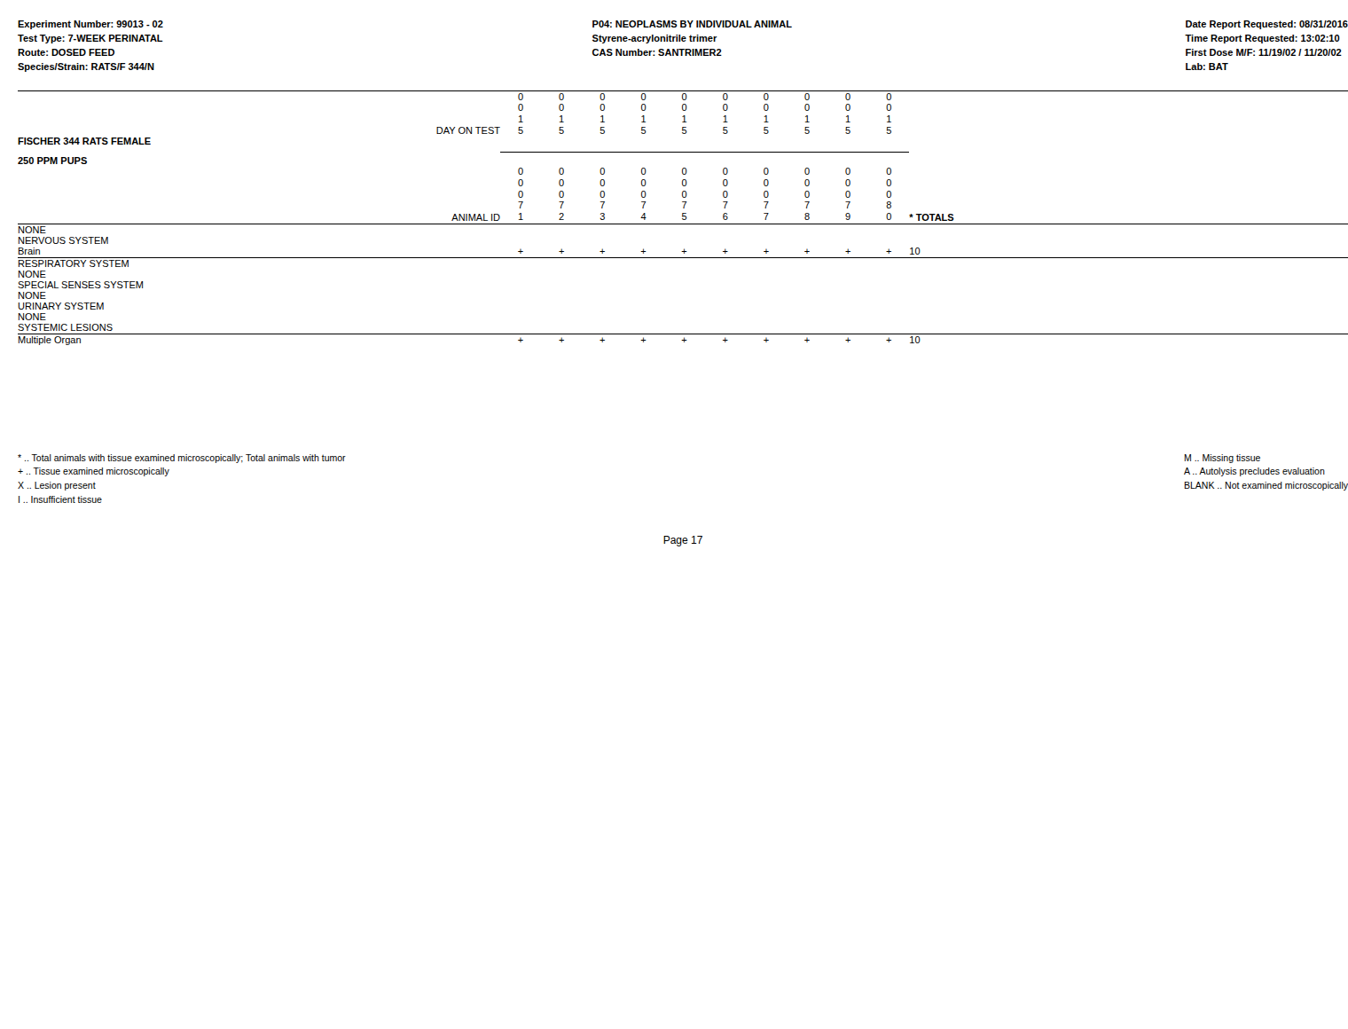Experiment Number: 99013 - 02
Test Type: 7-WEEK PERINATAL
Route: DOSED FEED
Species/Strain: RATS/F 344/N
P04: NEOPLASMS BY INDIVIDUAL ANIMAL
Styrene-acrylonitrile trimer
CAS Number: SANTRIMER2
Date Report Requested: 08/31/2016
Time Report Requested: 13:02:10
First Dose M/F: 11/19/02 / 11/20/02
Lab: BAT
| DAY ON TEST | 0 0 1 5 | 0 0 1 5 | 0 0 1 5 | 0 0 1 5 | 0 0 1 5 | 0 0 1 5 | 0 0 1 5 | 0 0 1 5 | 0 0 1 5 | 0 0 1 5 | |
| FISCHER 344 RATS FEMALE | | |
| 250 PPM PUPS | | |
| ANIMAL ID | 0 0 0 7 1 | 0 0 0 7 2 | 0 0 0 7 3 | 0 0 0 7 4 | 0 0 0 7 5 | 0 0 0 7 6 | 0 0 0 7 7 | 0 0 0 7 8 | 0 0 0 7 9 | 0 0 0 8 0 | * TOTALS |
| NONE | | |
| NERVOUS SYSTEM | | |
| Brain | + | + | + | + | + | + | + | + | + | + | 10 |
| RESPIRATORY SYSTEM | | |
| NONE | | |
| SPECIAL SENSES SYSTEM | | |
| NONE | | |
| URINARY SYSTEM | | |
| NONE | | |
| SYSTEMIC LESIONS | | |
| Multiple Organ | + | + | + | + | + | + | + | + | + | + | 10 |
* .. Total animals with tissue examined microscopically; Total animals with tumor
+ .. Tissue examined microscopically
X .. Lesion present
I .. Insufficient tissue
M .. Missing tissue
A .. Autolysis precludes evaluation
BLANK .. Not examined microscopically
Page 17